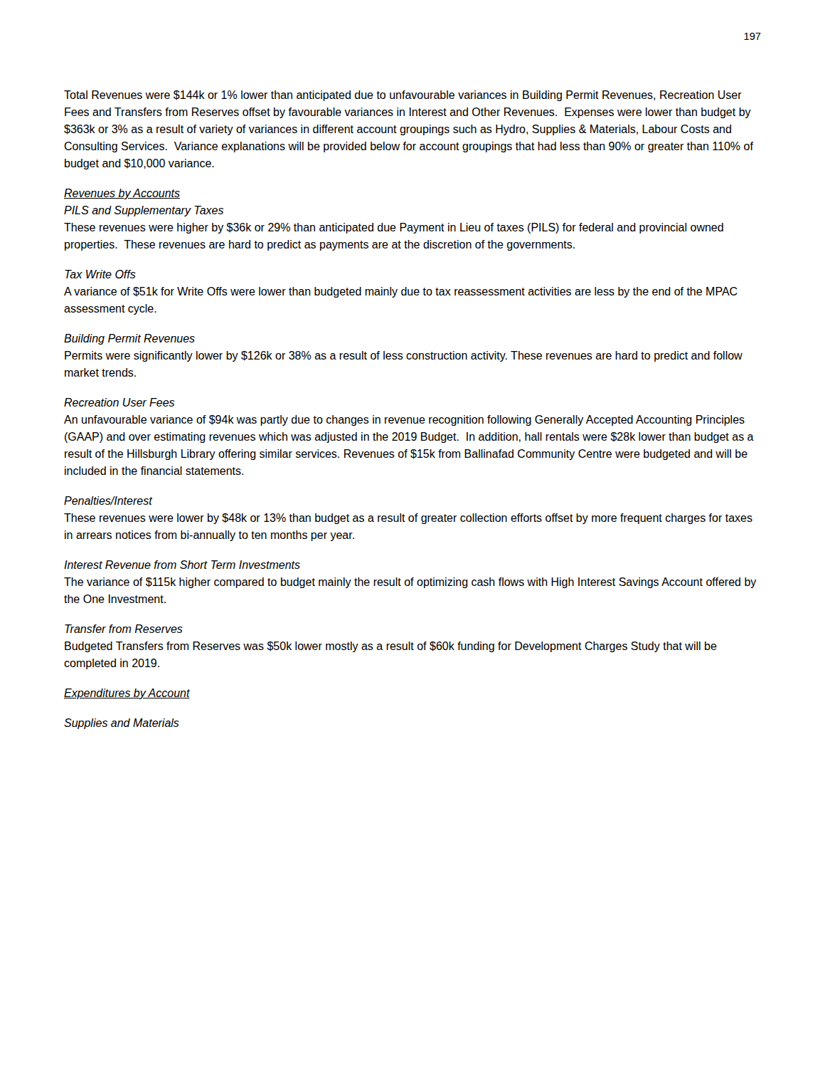197
Total Revenues were $144k or 1% lower than anticipated due to unfavourable variances in Building Permit Revenues, Recreation User Fees and Transfers from Reserves offset by favourable variances in Interest and Other Revenues. Expenses were lower than budget by $363k or 3% as a result of variety of variances in different account groupings such as Hydro, Supplies & Materials, Labour Costs and Consulting Services. Variance explanations will be provided below for account groupings that had less than 90% or greater than 110% of budget and $10,000 variance.
Revenues by Accounts
PILS and Supplementary Taxes
These revenues were higher by $36k or 29% than anticipated due Payment in Lieu of taxes (PILS) for federal and provincial owned properties. These revenues are hard to predict as payments are at the discretion of the governments.
Tax Write Offs
A variance of $51k for Write Offs were lower than budgeted mainly due to tax reassessment activities are less by the end of the MPAC assessment cycle.
Building Permit Revenues
Permits were significantly lower by $126k or 38% as a result of less construction activity. These revenues are hard to predict and follow market trends.
Recreation User Fees
An unfavourable variance of $94k was partly due to changes in revenue recognition following Generally Accepted Accounting Principles (GAAP) and over estimating revenues which was adjusted in the 2019 Budget. In addition, hall rentals were $28k lower than budget as a result of the Hillsburgh Library offering similar services. Revenues of $15k from Ballinafad Community Centre were budgeted and will be included in the financial statements.
Penalties/Interest
These revenues were lower by $48k or 13% than budget as a result of greater collection efforts offset by more frequent charges for taxes in arrears notices from bi-annually to ten months per year.
Interest Revenue from Short Term Investments
The variance of $115k higher compared to budget mainly the result of optimizing cash flows with High Interest Savings Account offered by the One Investment.
Transfer from Reserves
Budgeted Transfers from Reserves was $50k lower mostly as a result of $60k funding for Development Charges Study that will be completed in 2019.
Expenditures by Account
Supplies and Materials